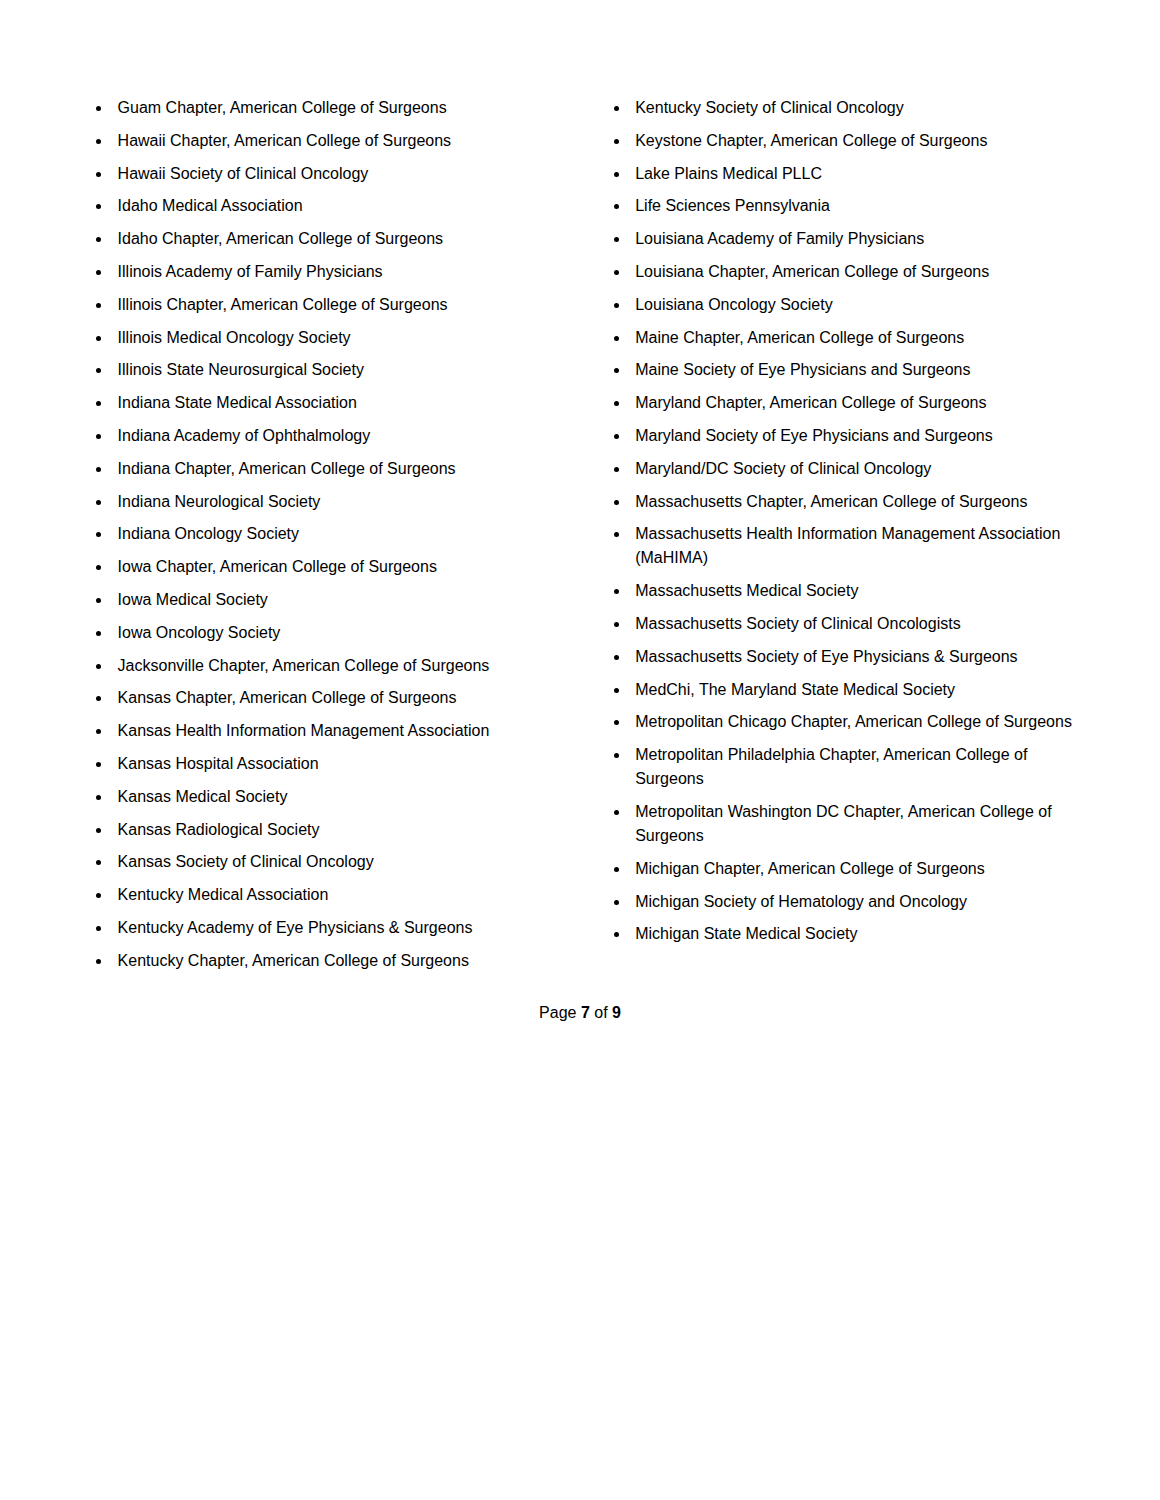Guam Chapter, American College of Surgeons
Hawaii Chapter, American College of Surgeons
Hawaii Society of Clinical Oncology
Idaho Medical Association
Idaho Chapter, American College of Surgeons
Illinois Academy of Family Physicians
Illinois Chapter, American College of Surgeons
Illinois Medical Oncology Society
Illinois State Neurosurgical Society
Indiana State Medical Association
Indiana Academy of Ophthalmology
Indiana Chapter, American College of Surgeons
Indiana Neurological Society
Indiana Oncology Society
Iowa Chapter, American College of Surgeons
Iowa Medical Society
Iowa Oncology Society
Jacksonville Chapter, American College of Surgeons
Kansas Chapter, American College of Surgeons
Kansas Health Information Management Association
Kansas Hospital Association
Kansas Medical Society
Kansas Radiological Society
Kansas Society of Clinical Oncology
Kentucky Medical Association
Kentucky Academy of Eye Physicians & Surgeons
Kentucky Chapter, American College of Surgeons
Kentucky Society of Clinical Oncology
Keystone Chapter, American College of Surgeons
Lake Plains Medical PLLC
Life Sciences Pennsylvania
Louisiana Academy of Family Physicians
Louisiana Chapter, American College of Surgeons
Louisiana Oncology Society
Maine Chapter, American College of Surgeons
Maine Society of Eye Physicians and Surgeons
Maryland Chapter, American College of Surgeons
Maryland Society of Eye Physicians and Surgeons
Maryland/DC Society of Clinical Oncology
Massachusetts Chapter, American College of Surgeons
Massachusetts Health Information Management Association (MaHIMA)
Massachusetts Medical Society
Massachusetts Society of Clinical Oncologists
Massachusetts Society of Eye Physicians & Surgeons
MedChi, The Maryland State Medical Society
Metropolitan Chicago Chapter, American College of Surgeons
Metropolitan Philadelphia Chapter, American College of Surgeons
Metropolitan Washington DC Chapter, American College of Surgeons
Michigan Chapter, American College of Surgeons
Michigan Society of Hematology and Oncology
Michigan State Medical Society
Page 7 of 9